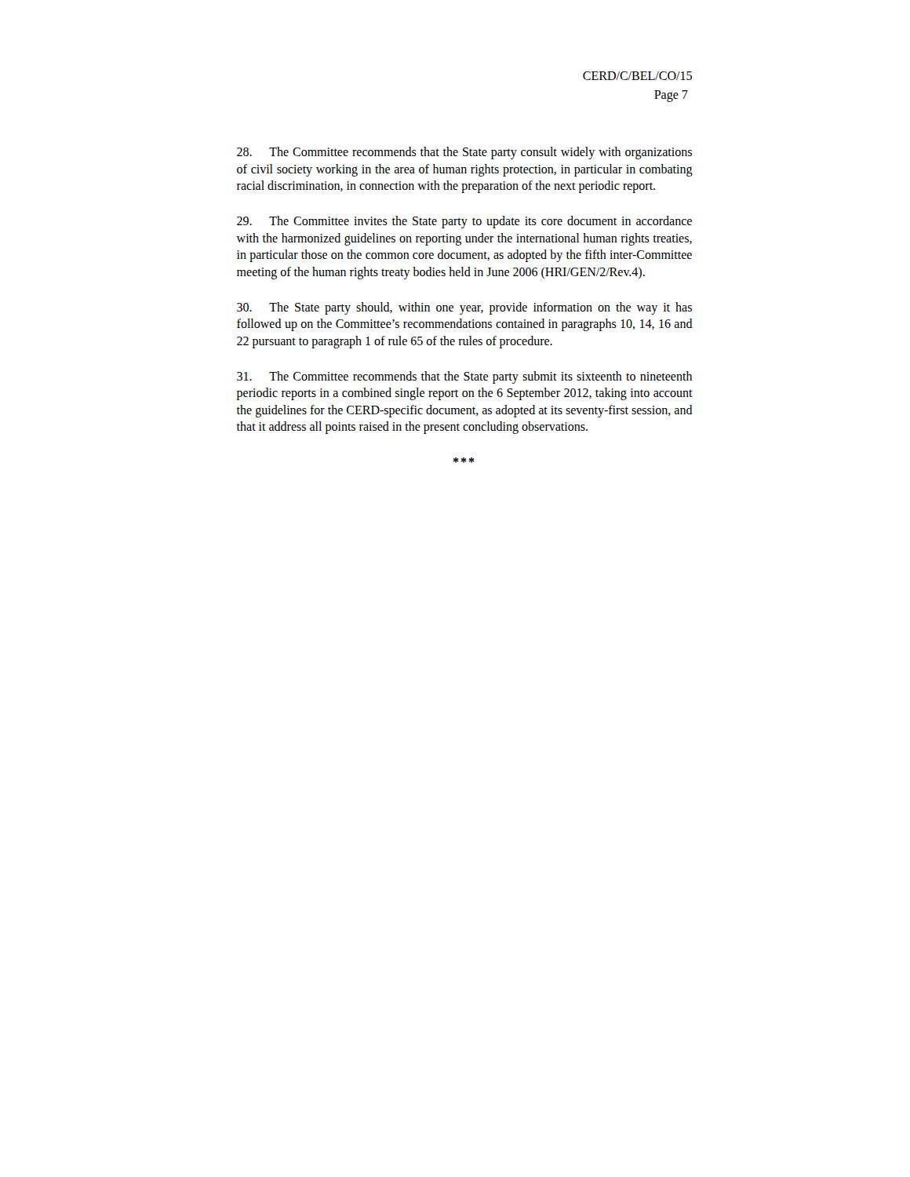CERD/C/BEL/CO/15
Page 7
28. The Committee recommends that the State party consult widely with organizations of civil society working in the area of human rights protection, in particular in combating racial discrimination, in connection with the preparation of the next periodic report.
29. The Committee invites the State party to update its core document in accordance with the harmonized guidelines on reporting under the international human rights treaties, in particular those on the common core document, as adopted by the fifth inter-Committee meeting of the human rights treaty bodies held in June 2006 (HRI/GEN/2/Rev.4).
30. The State party should, within one year, provide information on the way it has followed up on the Committee’s recommendations contained in paragraphs 10, 14, 16 and 22 pursuant to paragraph 1 of rule 65 of the rules of procedure.
31. The Committee recommends that the State party submit its sixteenth to nineteenth periodic reports in a combined single report on the 6 September 2012, taking into account the guidelines for the CERD-specific document, as adopted at its seventy-first session, and that it address all points raised in the present concluding observations.
***